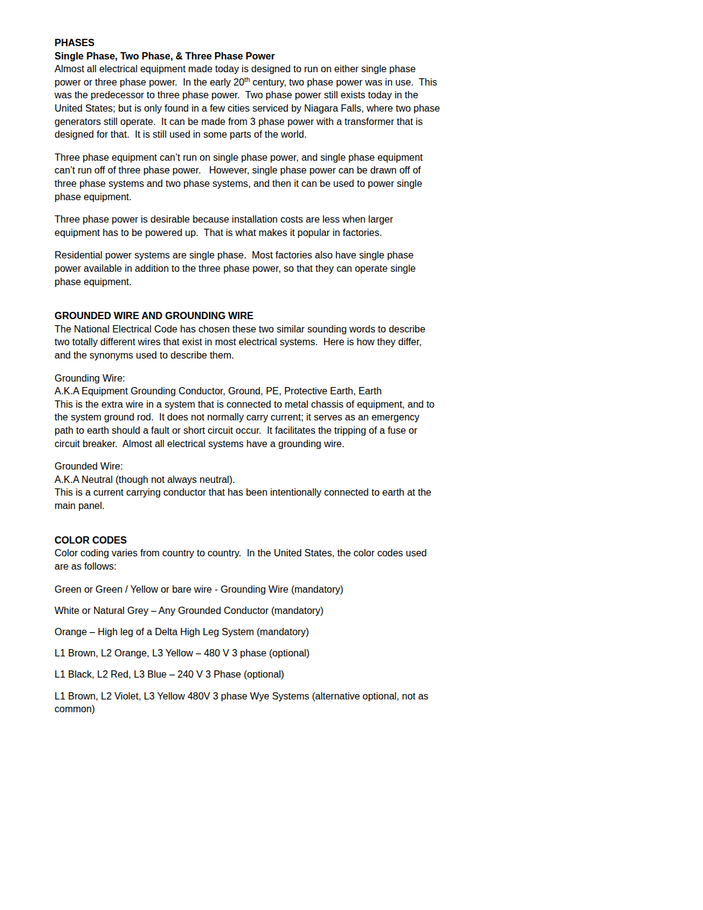PHASES
Single Phase, Two Phase, & Three Phase Power
Almost all electrical equipment made today is designed to run on either single phase power or three phase power. In the early 20th century, two phase power was in use. This was the predecessor to three phase power. Two phase power still exists today in the United States; but is only found in a few cities serviced by Niagara Falls, where two phase generators still operate. It can be made from 3 phase power with a transformer that is designed for that. It is still used in some parts of the world.
Three phase equipment can’t run on single phase power, and single phase equipment can’t run off of three phase power. However, single phase power can be drawn off of three phase systems and two phase systems, and then it can be used to power single phase equipment.
Three phase power is desirable because installation costs are less when larger equipment has to be powered up. That is what makes it popular in factories.
Residential power systems are single phase. Most factories also have single phase power available in addition to the three phase power, so that they can operate single phase equipment.
GROUNDED WIRE AND GROUNDING WIRE
The National Electrical Code has chosen these two similar sounding words to describe two totally different wires that exist in most electrical systems. Here is how they differ, and the synonyms used to describe them.
Grounding Wire:
A.K.A Equipment Grounding Conductor, Ground, PE, Protective Earth, Earth
This is the extra wire in a system that is connected to metal chassis of equipment, and to the system ground rod. It does not normally carry current; it serves as an emergency path to earth should a fault or short circuit occur. It facilitates the tripping of a fuse or circuit breaker. Almost all electrical systems have a grounding wire.
Grounded Wire:
A.K.A Neutral (though not always neutral).
This is a current carrying conductor that has been intentionally connected to earth at the main panel.
COLOR CODES
Color coding varies from country to country. In the United States, the color codes used are as follows:
Green or Green / Yellow or bare wire - Grounding Wire (mandatory)
White or Natural Grey – Any Grounded Conductor (mandatory)
Orange – High leg of a Delta High Leg System (mandatory)
L1 Brown, L2 Orange, L3 Yellow – 480 V 3 phase (optional)
L1 Black, L2 Red, L3 Blue – 240 V 3 Phase (optional)
L1 Brown, L2 Violet, L3 Yellow 480V 3 phase Wye Systems (alternative optional, not as common)